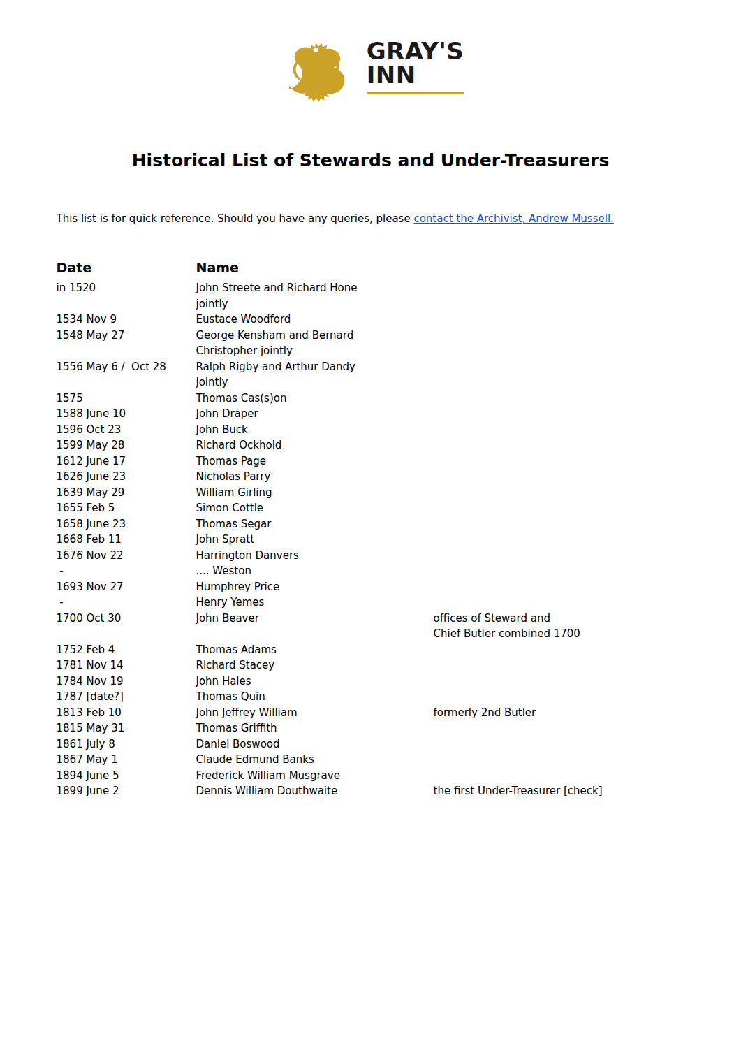GRAY'S INN
Historical List of Stewards and Under-Treasurers
This list is for quick reference. Should you have any queries, please contact the Archivist, Andrew Mussell.
| Date | Name | |
| --- | --- | --- |
| in 1520 | John Streete and Richard Hone | |
| | jointly | |
| 1534 Nov 9 | Eustace Woodford | |
| 1548 May 27 | George Kensham and Bernard | |
| | Christopher jointly | |
| 1556 May 6 / Oct 28 | Ralph Rigby and Arthur Dandy | |
| | jointly | |
| 1575 | Thomas Cas(s)on | |
| 1588 June 10 | John Draper | |
| 1596 Oct 23 | John Buck | |
| 1599 May 28 | Richard Ockhold | |
| 1612 June 17 | Thomas Page | |
| 1626 June 23 | Nicholas Parry | |
| 1639 May 29 | William Girling | |
| 1655 Feb 5 | Simon Cottle | |
| 1658 June 23 | Thomas Segar | |
| 1668 Feb 11 | John Spratt | |
| 1676 Nov 22 | Harrington Danvers | |
| - | .... Weston | |
| 1693 Nov 27 | Humphrey Price | |
| - | Henry Yemes | |
| 1700 Oct 30 | John Beaver | offices of Steward and |
| | | Chief Butler combined 1700 |
| 1752 Feb 4 | Thomas Adams | |
| 1781 Nov 14 | Richard Stacey | |
| 1784 Nov 19 | John Hales | |
| 1787 [date?] | Thomas Quin | |
| 1813 Feb 10 | John Jeffrey William | formerly 2nd Butler |
| 1815 May 31 | Thomas Griffith | |
| 1861 July 8 | Daniel Boswood | |
| 1867 May 1 | Claude Edmund Banks | |
| 1894 June 5 | Frederick William Musgrave | |
| 1899 June 2 | Dennis William Douthwaite | the first Under-Treasurer [check] |